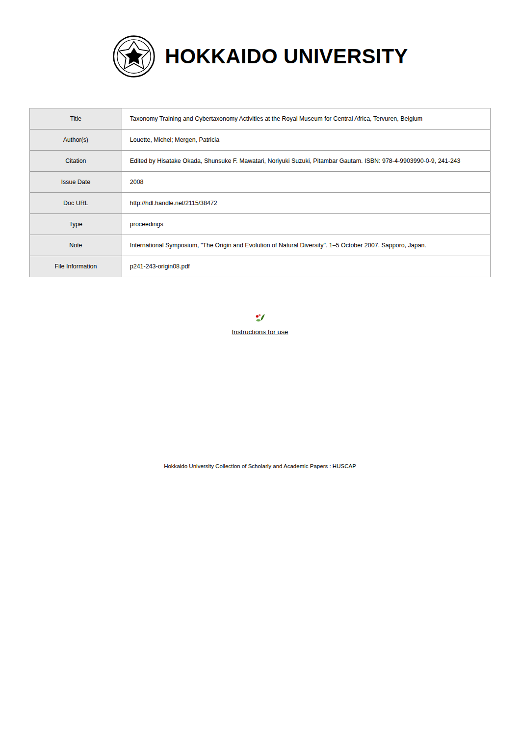HOKKAIDO UNIVERSITY
| Title | Taxonomy Training and Cybertaxonomy Activities at the Royal Museum for Central Africa, Tervuren, Belgium |
| Author(s) | Louette, Michel; Mergen, Patricia |
| Citation | Edited by Hisatake Okada, Shunsuke F. Mawatari, Noriyuki Suzuki, Pitambar Gautam. ISBN: 978-4-9903990-0-9, 241-243 |
| Issue Date | 2008 |
| Doc URL | http://hdl.handle.net/2115/38472 |
| Type | proceedings |
| Note | International Symposium, "The Origin and Evolution of Natural Diversity". 1–5 October 2007. Sapporo, Japan. |
| File Information | p241-243-origin08.pdf |
Instructions for use
Hokkaido University Collection of Scholarly and Academic Papers : HUSCAP